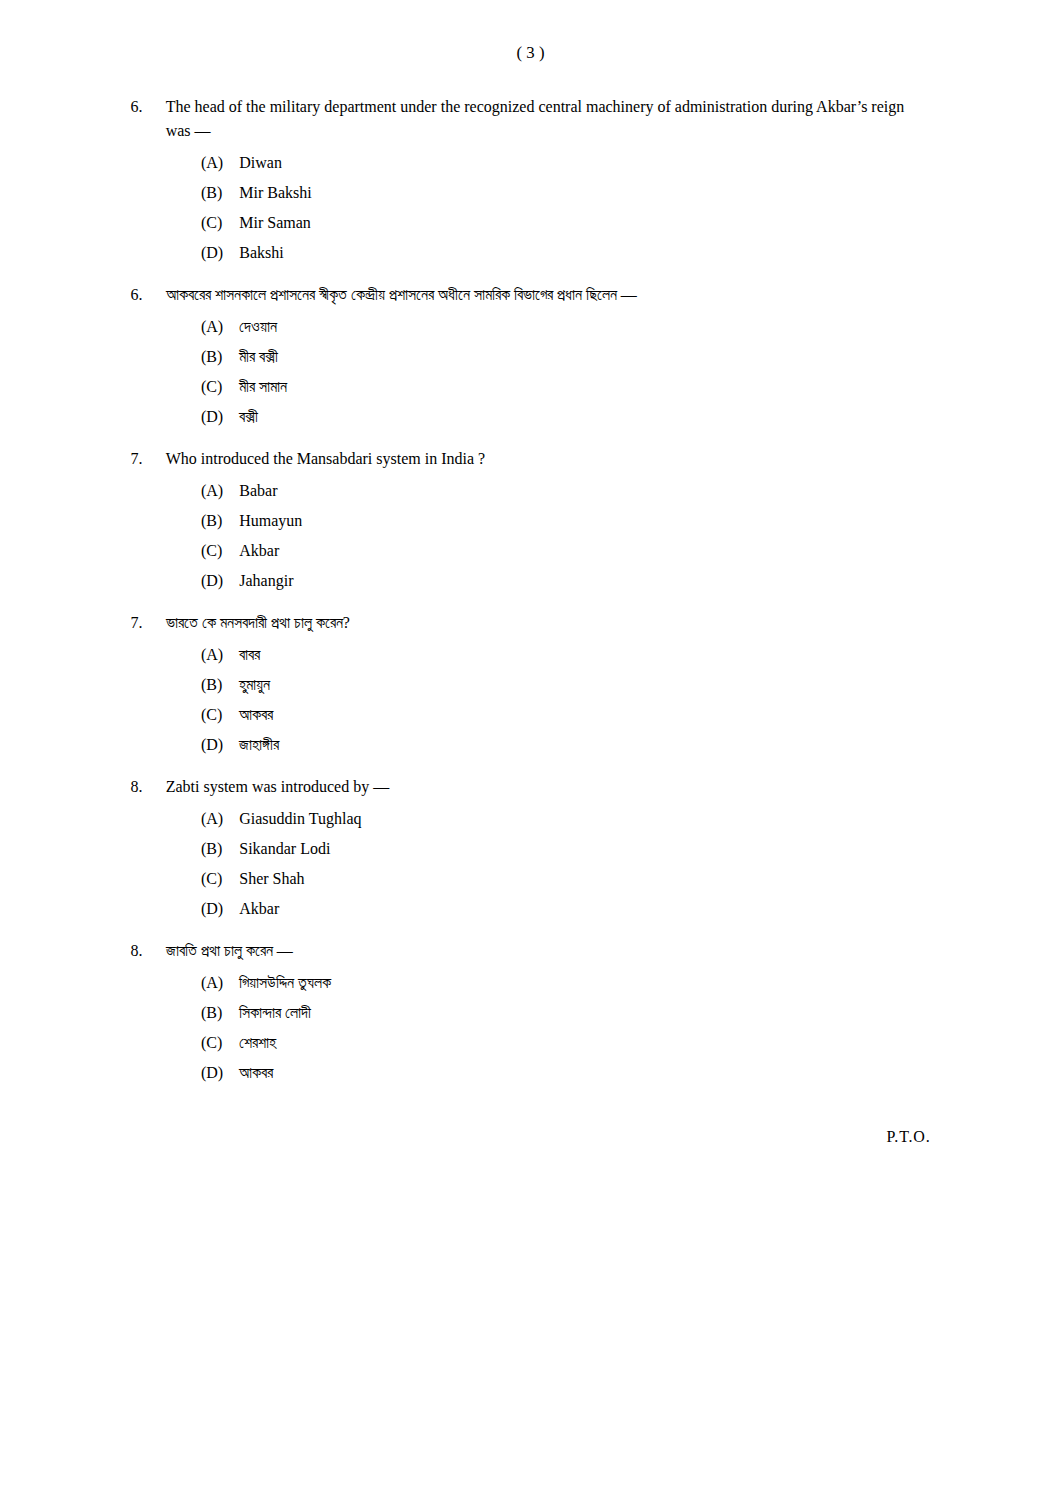( 3 )
6. The head of the military department under the recognized central machinery of administration during Akbar’s reign was —
(A) Diwan
(B) Mir Bakshi
(C) Mir Saman
(D) Bakshi
6. আকবরের শাসনকালে প্রশাসনের স্বীকৃত কেন্দ্রীয় প্রশাসনের অধীনে সামরিক বিভাগের প্রধান ছিলেন —
(A) দেওয়ান
(B) মীর বক্সী
(C) মীর সামান
(D) বক্সী
7. Who introduced the Mansabdari system in India ?
(A) Babar
(B) Humayun
(C) Akbar
(D) Jahangir
7. ভারতে কে মনসবদারী প্রথা চালু করেন?
(A) বাবর
(B) হুমায়ুন
(C) আকবর
(D) জাহাঙ্গীর
8. Zabti system was introduced by —
(A) Giasuddin Tughlaq
(B) Sikandar Lodi
(C) Sher Shah
(D) Akbar
8. জাবতি প্রথা চালু করেন —
(A) গিয়াসউদ্দিন তুঘলক
(B) সিকান্দার লোদী
(C) শেরশাহ
(D) আকবর
P.T.O.